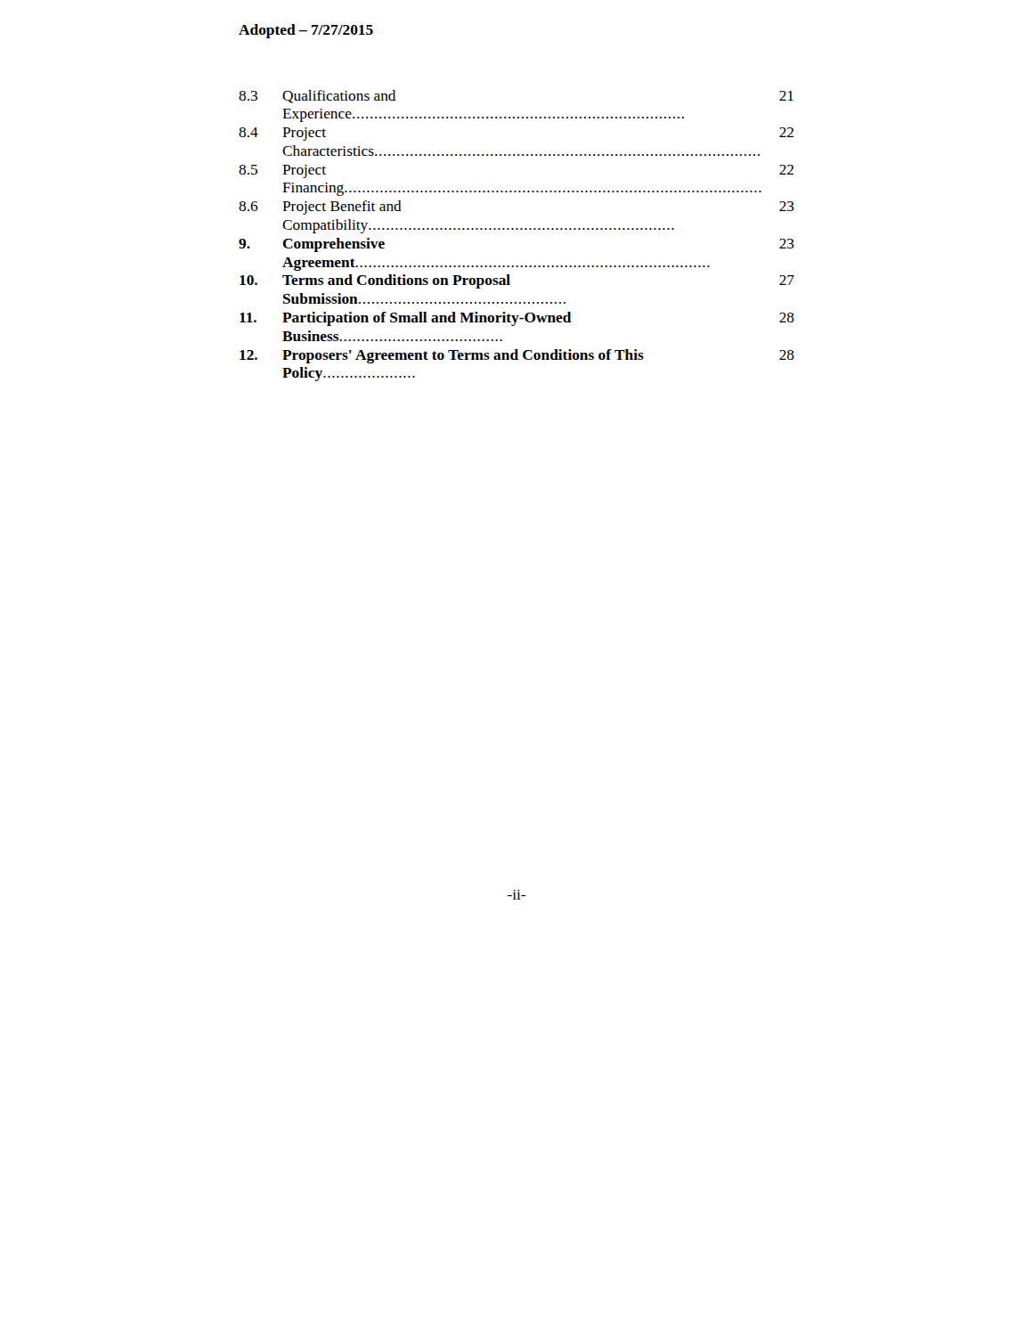Adopted – 7/27/2015
| 8.3 | Qualifications and Experience ........................................................................... | 21 |
| 8.4 | Project Characteristics ....................................................................................... | 22 |
| 8.5 | Project Financing .............................................................................................. | 22 |
| 8.6 | Project Benefit and Compatibility ..................................................................... | 23 |
| 9. | Comprehensive Agreement ................................................................................ | 23 |
| 10. | Terms and Conditions on Proposal Submission ............................................... | 27 |
| 11. | Participation of Small and Minority-Owned Business ..................................... | 28 |
| 12. | Proposers' Agreement to Terms and Conditions of This Policy ..................... | 28 |
-ii-